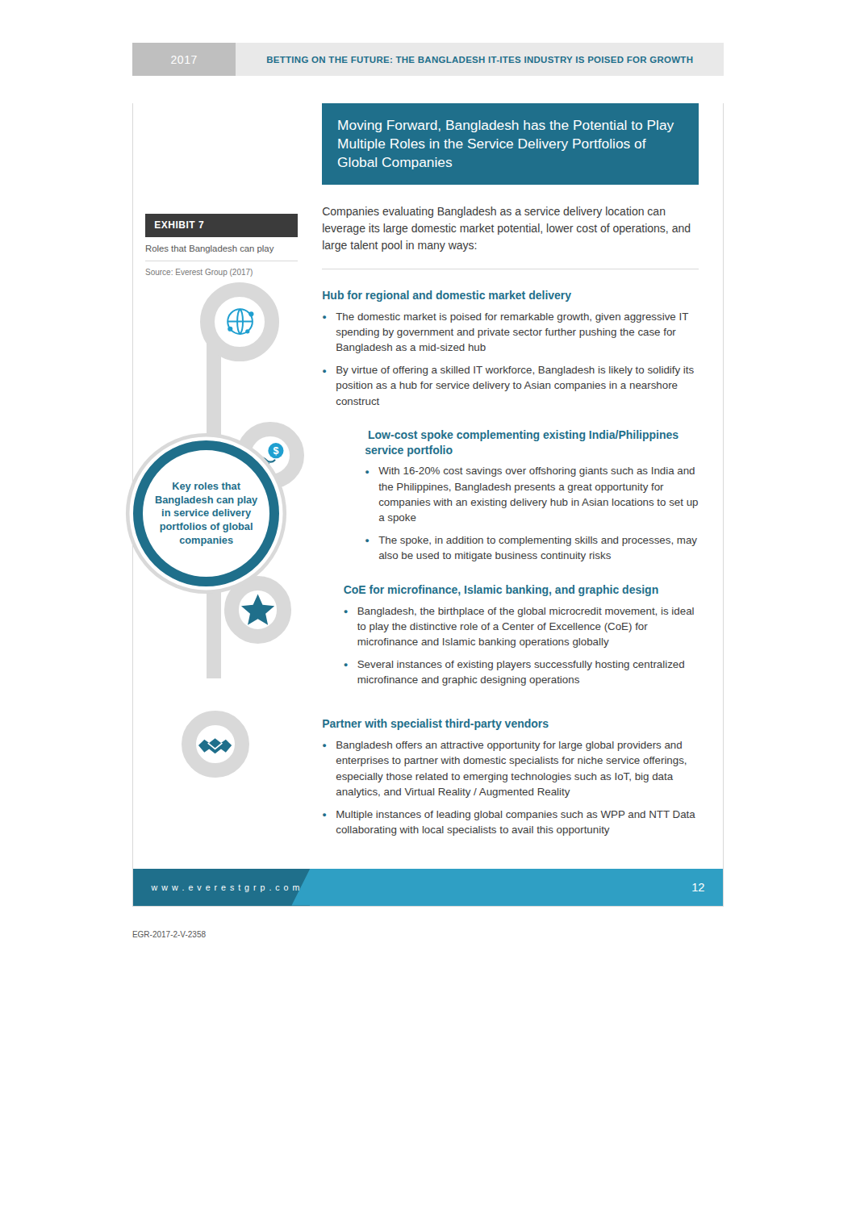2017
BETTING ON THE FUTURE: THE BANGLADESH IT-ITES INDUSTRY IS POISED FOR GROWTH
Moving Forward, Bangladesh has the Potential to Play Multiple Roles in the Service Delivery Portfolios of Global Companies
Companies evaluating Bangladesh as a service delivery location can leverage its large domestic market potential, lower cost of operations, and large talent pool in many ways:
EXHIBIT 7
Roles that Bangladesh can play
Source: Everest Group (2017)
Key roles that Bangladesh can play in service delivery portfolios of global companies
Hub for regional and domestic market delivery
The domestic market is poised for remarkable growth, given aggressive IT spending by government and private sector further pushing the case for Bangladesh as a mid-sized hub
By virtue of offering a skilled IT workforce, Bangladesh is likely to solidify its position as a hub for service delivery to Asian companies in a nearshore construct
$
Low-cost spoke complementing existing India/Philippines service portfolio
With 16-20% cost savings over offshoring giants such as India and the Philippines, Bangladesh presents a great opportunity for companies with an existing delivery hub in Asian locations to set up a spoke
The spoke, in addition to complementing skills and processes, may also be used to mitigate business continuity risks
CoE for microfinance, Islamic banking, and graphic design
Bangladesh, the birthplace of the global microcredit movement, is ideal to play the distinctive role of a Center of Excellence (CoE) for microfinance and Islamic banking operations globally
Several instances of existing players successfully hosting centralized microfinance and graphic designing operations
Partner with specialist third-party vendors
Bangladesh offers an attractive opportunity for large global providers and enterprises to partner with domestic specialists for niche service offerings, especially those related to emerging technologies such as IoT, big data analytics, and Virtual Reality / Augmented Reality
Multiple instances of leading global companies such as WPP and NTT Data collaborating with local specialists to avail this opportunity
w w w . e v e r e s t g r p . c o m
12
EGR-2017-2-V-2358